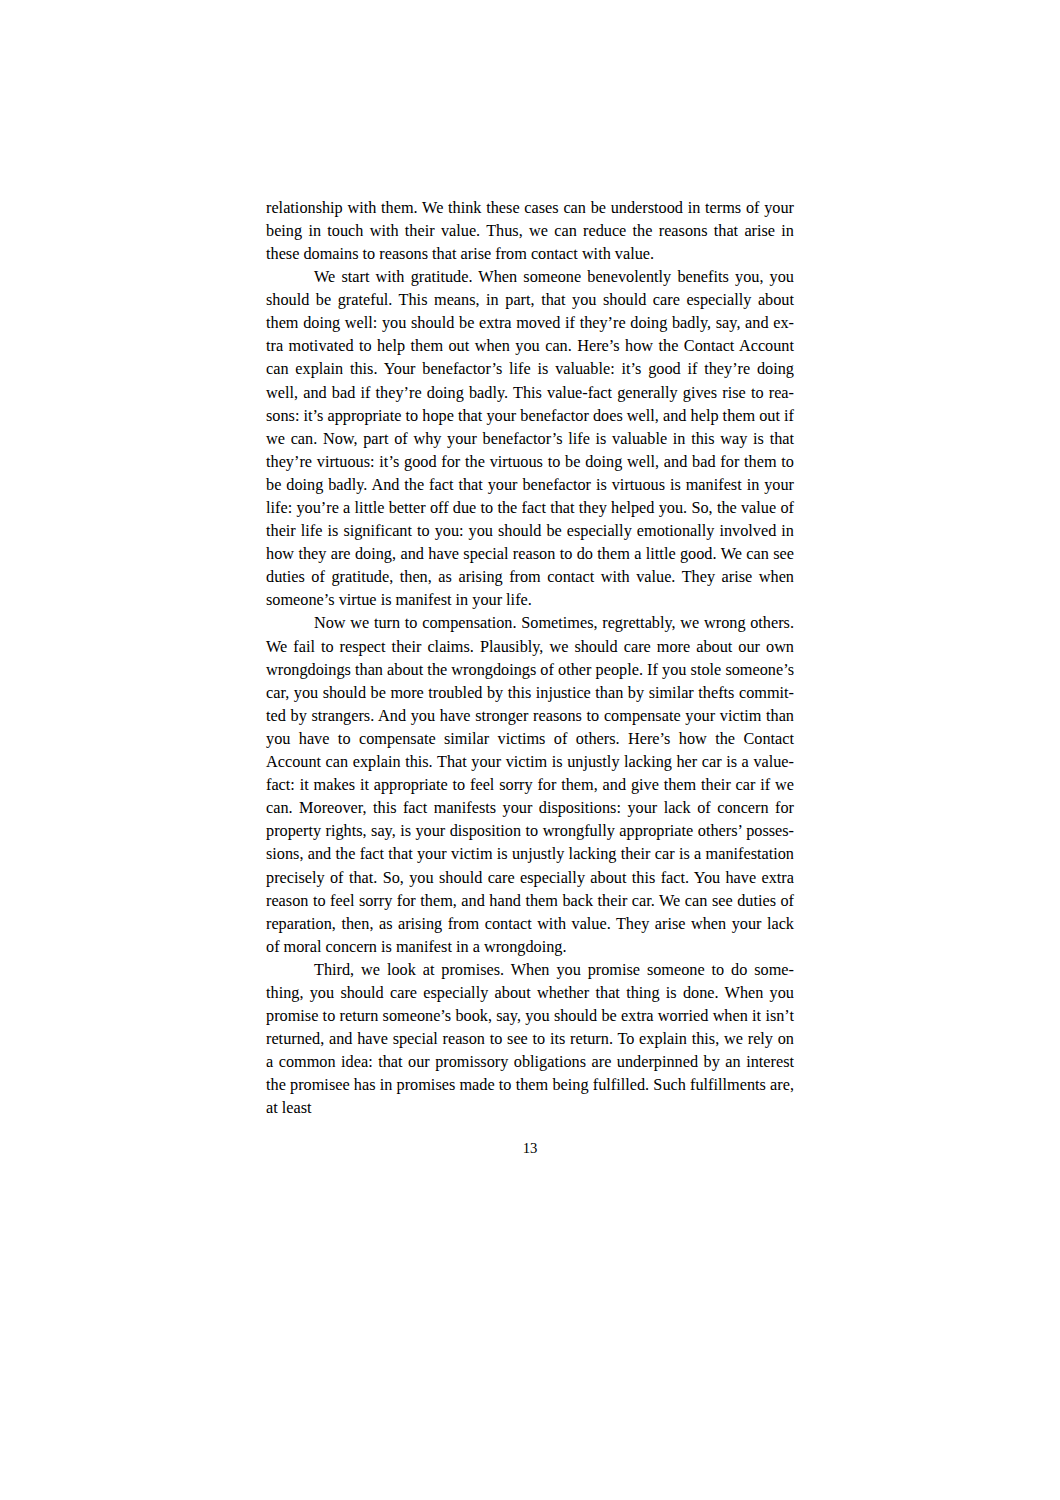relationship with them. We think these cases can be understood in terms of your being in touch with their value. Thus, we can reduce the reasons that arise in these domains to reasons that arise from contact with value.
We start with gratitude. When someone benevolently benefits you, you should be grateful. This means, in part, that you should care especially about them doing well: you should be extra moved if they’re doing badly, say, and extra motivated to help them out when you can. Here’s how the Contact Account can explain this. Your benefactor’s life is valuable: it’s good if they’re doing well, and bad if they’re doing badly. This value-fact generally gives rise to reasons: it’s appropriate to hope that your benefactor does well, and help them out if we can. Now, part of why your benefactor’s life is valuable in this way is that they’re virtuous: it’s good for the virtuous to be doing well, and bad for them to be doing badly. And the fact that your benefactor is virtuous is manifest in your life: you’re a little better off due to the fact that they helped you. So, the value of their life is significant to you: you should be especially emotionally involved in how they are doing, and have special reason to do them a little good. We can see duties of gratitude, then, as arising from contact with value. They arise when someone’s virtue is manifest in your life.
Now we turn to compensation. Sometimes, regrettably, we wrong others. We fail to respect their claims. Plausibly, we should care more about our own wrongdoings than about the wrongdoings of other people. If you stole someone’s car, you should be more troubled by this injustice than by similar thefts committed by strangers. And you have stronger reasons to compensate your victim than you have to compensate similar victims of others. Here’s how the Contact Account can explain this. That your victim is unjustly lacking her car is a value-fact: it makes it appropriate to feel sorry for them, and give them their car if we can. Moreover, this fact manifests your dispositions: your lack of concern for property rights, say, is your disposition to wrongfully appropriate others’ possessions, and the fact that your victim is unjustly lacking their car is a manifestation precisely of that. So, you should care especially about this fact. You have extra reason to feel sorry for them, and hand them back their car. We can see duties of reparation, then, as arising from contact with value. They arise when your lack of moral concern is manifest in a wrongdoing.
Third, we look at promises. When you promise someone to do something, you should care especially about whether that thing is done. When you promise to return someone’s book, say, you should be extra worried when it isn’t returned, and have special reason to see to its return. To explain this, we rely on a common idea: that our promissory obligations are underpinned by an interest the promisee has in promises made to them being fulfilled. Such fulfillments are, at least
13